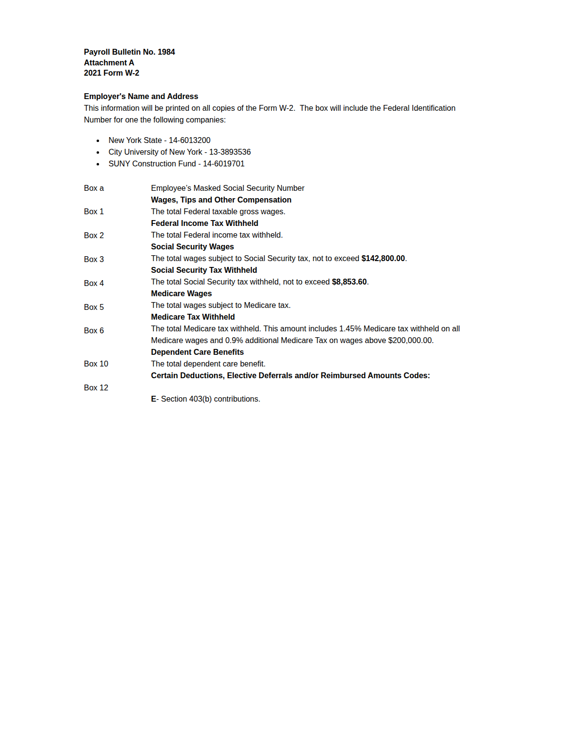Payroll Bulletin No. 1984 Attachment A 2021 Form W-2
Employer's Name and Address
This information will be printed on all copies of the Form W-2. The box will include the Federal Identification Number for one the following companies:
New York State - 14-6013200
City University of New York - 13-3893536
SUNY Construction Fund - 14-6019701
Box a
Employee’s Masked Social Security Number
Box 1
Wages, Tips and Other Compensation
The total Federal taxable gross wages.
Box 2
Federal Income Tax Withheld
The total Federal income tax withheld.
Box 3
Social Security Wages
The total wages subject to Social Security tax, not to exceed $142,800.00.
Box 4
Social Security Tax Withheld
The total Social Security tax withheld, not to exceed $8,853.60.
Box 5
Medicare Wages
The total wages subject to Medicare tax.
Box 6
Medicare Tax Withheld
The total Medicare tax withheld. This amount includes 1.45% Medicare tax withheld on all Medicare wages and 0.9% additional Medicare Tax on wages above $200,000.00.
Box 10
Dependent Care Benefits
The total dependent care benefit.
Box 12
Certain Deductions, Elective Deferrals and/or Reimbursed Amounts Codes:
E- Section 403(b) contributions.